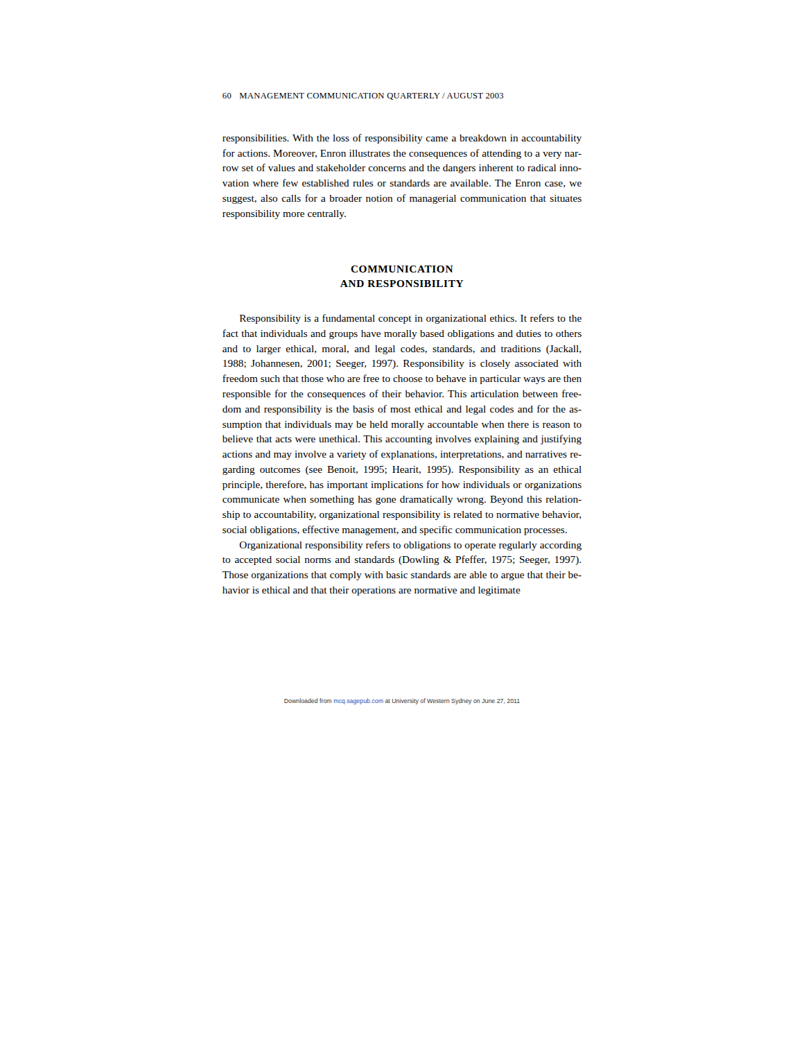60 MANAGEMENT COMMUNICATION QUARTERLY / AUGUST 2003
responsibilities. With the loss of responsibility came a breakdown in accountability for actions. Moreover, Enron illustrates the consequences of attending to a very narrow set of values and stakeholder concerns and the dangers inherent to radical innovation where few established rules or standards are available. The Enron case, we suggest, also calls for a broader notion of managerial communication that situates responsibility more centrally.
COMMUNICATION
AND RESPONSIBILITY
Responsibility is a fundamental concept in organizational ethics. It refers to the fact that individuals and groups have morally based obligations and duties to others and to larger ethical, moral, and legal codes, standards, and traditions (Jackall, 1988; Johannesen, 2001; Seeger, 1997). Responsibility is closely associated with freedom such that those who are free to choose to behave in particular ways are then responsible for the consequences of their behavior. This articulation between freedom and responsibility is the basis of most ethical and legal codes and for the assumption that individuals may be held morally accountable when there is reason to believe that acts were unethical. This accounting involves explaining and justifying actions and may involve a variety of explanations, interpretations, and narratives regarding outcomes (see Benoit, 1995; Hearit, 1995). Responsibility as an ethical principle, therefore, has important implications for how individuals or organizations communicate when something has gone dramatically wrong. Beyond this relationship to accountability, organizational responsibility is related to normative behavior, social obligations, effective management, and specific communication processes.
Organizational responsibility refers to obligations to operate regularly according to accepted social norms and standards (Dowling & Pfeffer, 1975; Seeger, 1997). Those organizations that comply with basic standards are able to argue that their behavior is ethical and that their operations are normative and legitimate
Downloaded from mcq.sagepub.com at University of Western Sydney on June 27, 2011